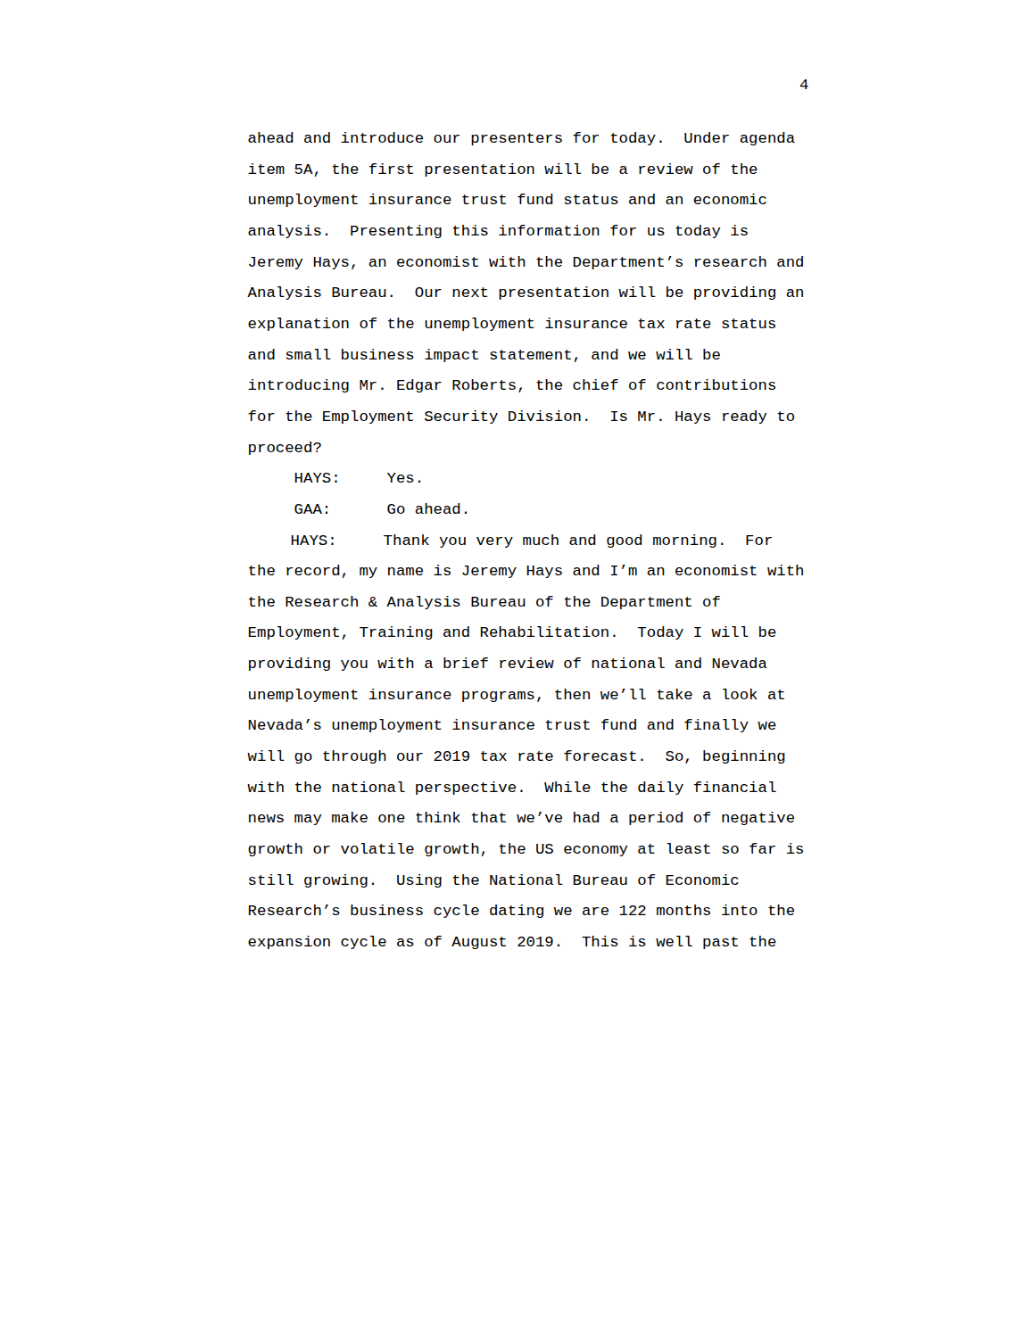4
ahead and introduce our presenters for today. Under agenda item 5A, the first presentation will be a review of the unemployment insurance trust fund status and an economic analysis. Presenting this information for us today is Jeremy Hays, an economist with the Department’s research and Analysis Bureau. Our next presentation will be providing an explanation of the unemployment insurance tax rate status and small business impact statement, and we will be introducing Mr. Edgar Roberts, the chief of contributions for the Employment Security Division. Is Mr. Hays ready to proceed?
HAYS: Yes.
GAA: Go ahead.
HAYS: Thank you very much and good morning. For the record, my name is Jeremy Hays and I’m an economist with the Research & Analysis Bureau of the Department of Employment, Training and Rehabilitation. Today I will be providing you with a brief review of national and Nevada unemployment insurance programs, then we’ll take a look at Nevada’s unemployment insurance trust fund and finally we will go through our 2019 tax rate forecast. So, beginning with the national perspective. While the daily financial news may make one think that we’ve had a period of negative growth or volatile growth, the US economy at least so far is still growing. Using the National Bureau of Economic Research’s business cycle dating we are 122 months into the expansion cycle as of August 2019. This is well past the